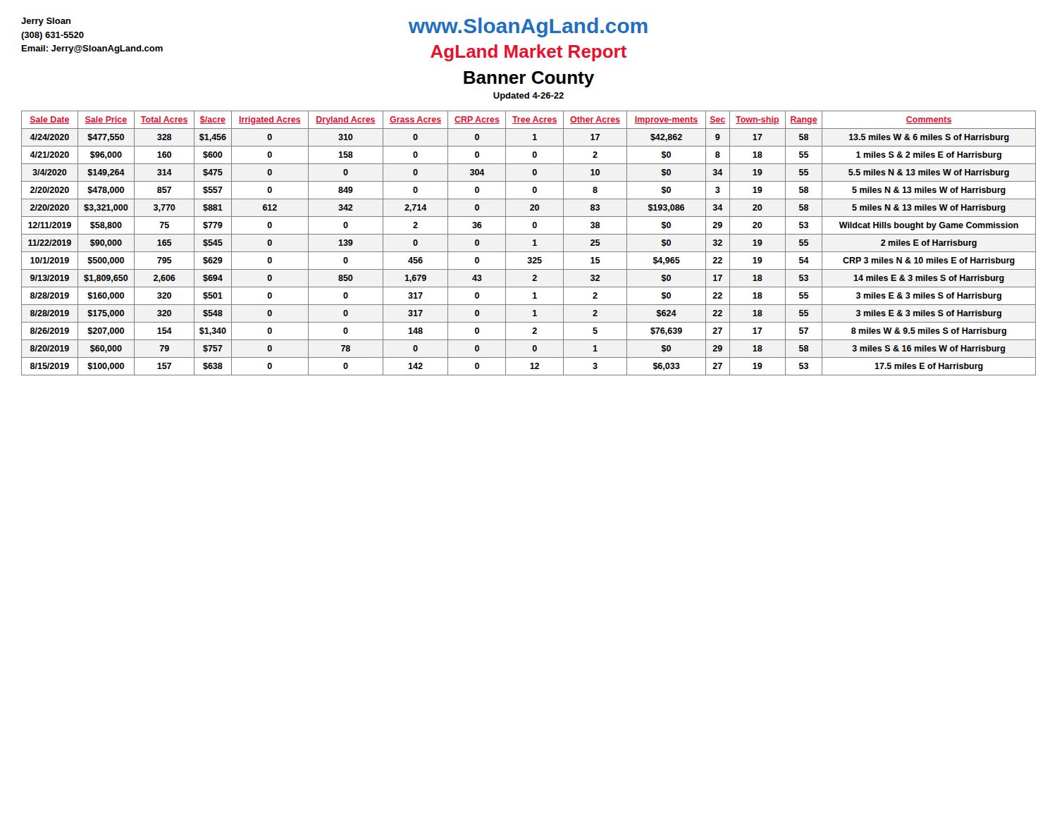Jerry Sloan
(308) 631-5520
Email: Jerry@SloanAgLand.com
www.SloanAgLand.com
AgLand Market Report
Banner County
Updated 4-26-22
| Sale Date | Sale Price | Total Acres | $/acre | Irrigated Acres | Dryland Acres | Grass Acres | CRP Acres | Tree Acres | Other Acres | Improve-ments | Sec | Town-ship | Range | Comments |
| --- | --- | --- | --- | --- | --- | --- | --- | --- | --- | --- | --- | --- | --- | --- |
| 4/24/2020 | $477,550 | 328 | $1,456 | 0 | 310 | 0 | 0 | 1 | 17 | $42,862 | 9 | 17 | 58 | 13.5 miles W & 6 miles S of Harrisburg |
| 4/21/2020 | $96,000 | 160 | $600 | 0 | 158 | 0 | 0 | 0 | 2 | $0 | 8 | 18 | 55 | 1 miles S & 2 miles E of Harrisburg |
| 3/4/2020 | $149,264 | 314 | $475 | 0 | 0 | 0 | 304 | 0 | 10 | $0 | 34 | 19 | 55 | 5.5 miles N & 13 miles W of Harrisburg |
| 2/20/2020 | $478,000 | 857 | $557 | 0 | 849 | 0 | 0 | 0 | 8 | $0 | 3 | 19 | 58 | 5 miles N & 13 miles W of Harrisburg |
| 2/20/2020 | $3,321,000 | 3,770 | $881 | 612 | 342 | 2,714 | 0 | 20 | 83 | $193,086 | 34 | 20 | 58 | 5 miles N & 13 miles W of Harrisburg |
| 12/11/2019 | $58,800 | 75 | $779 | 0 | 0 | 2 | 36 | 0 | 38 | $0 | 29 | 20 | 53 | Wildcat Hills bought by Game Commission |
| 11/22/2019 | $90,000 | 165 | $545 | 0 | 139 | 0 | 0 | 1 | 25 | $0 | 32 | 19 | 55 | 2 miles E of Harrisburg |
| 10/1/2019 | $500,000 | 795 | $629 | 0 | 0 | 456 | 0 | 325 | 15 | $4,965 | 22 | 19 | 54 | CRP 3 miles N & 10 miles E of Harrisburg |
| 9/13/2019 | $1,809,650 | 2,606 | $694 | 0 | 850 | 1,679 | 43 | 2 | 32 | $0 | 17 | 18 | 53 | 14 miles E & 3 miles S of Harrisburg |
| 8/28/2019 | $160,000 | 320 | $501 | 0 | 0 | 317 | 0 | 1 | 2 | $0 | 22 | 18 | 55 | 3 miles E & 3 miles S of Harrisburg |
| 8/28/2019 | $175,000 | 320 | $548 | 0 | 0 | 317 | 0 | 1 | 2 | $624 | 22 | 18 | 55 | 3 miles E & 3 miles S of Harrisburg |
| 8/26/2019 | $207,000 | 154 | $1,340 | 0 | 0 | 148 | 0 | 2 | 5 | $76,639 | 27 | 17 | 57 | 8 miles W & 9.5 miles S of Harrisburg |
| 8/20/2019 | $60,000 | 79 | $757 | 0 | 78 | 0 | 0 | 0 | 1 | $0 | 29 | 18 | 58 | 3 miles S & 16 miles W of Harrisburg |
| 8/15/2019 | $100,000 | 157 | $638 | 0 | 0 | 142 | 0 | 12 | 3 | $6,033 | 27 | 19 | 53 | 17.5 miles E of Harrisburg |